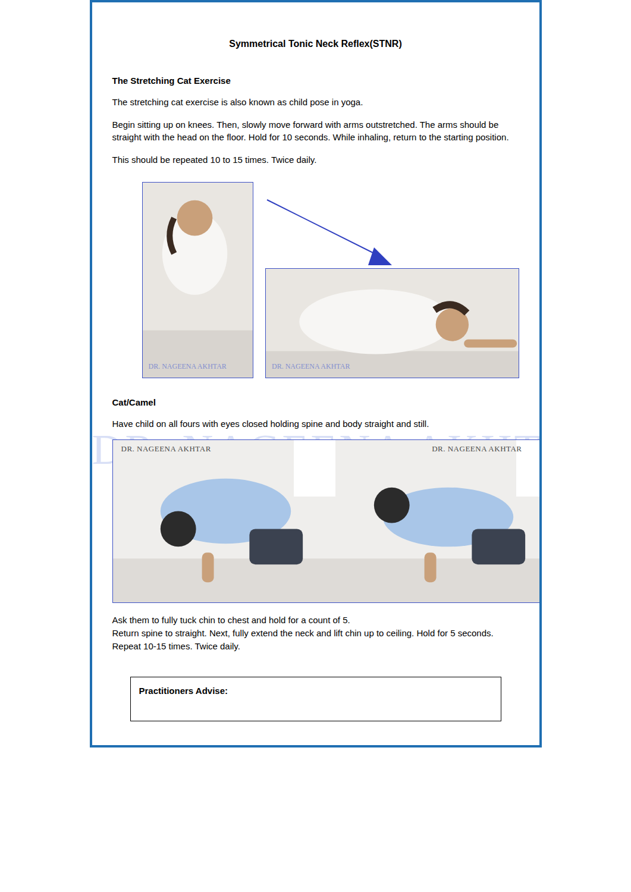DR. NAGEENA AKHTAR
Symmetrical Tonic Neck Reflex(STNR)
The Stretching Cat Exercise
The stretching cat exercise is also known as child pose in yoga.
Begin sitting up on knees. Then, slowly move forward with arms outstretched. The arms should be straight with the head on the floor. Hold for 10 seconds. While inhaling, return to the starting position.
This should be repeated 10 to 15 times. Twice daily.
DR. NAGEENA AKHTAR
DR. NAGEENA AKHTAR
Cat/Camel
Have child on all fours with eyes closed holding spine and body straight and still.
DR. NAGEENA AKHTAR
DR. NAGEENA AKHTAR
Ask them to fully tuck chin to chest and hold for a count of 5.
Return spine to straight. Next, fully extend the neck and lift chin up to ceiling. Hold for 5 seconds. Repeat 10-15 times. Twice daily.
Practitioners Advise: